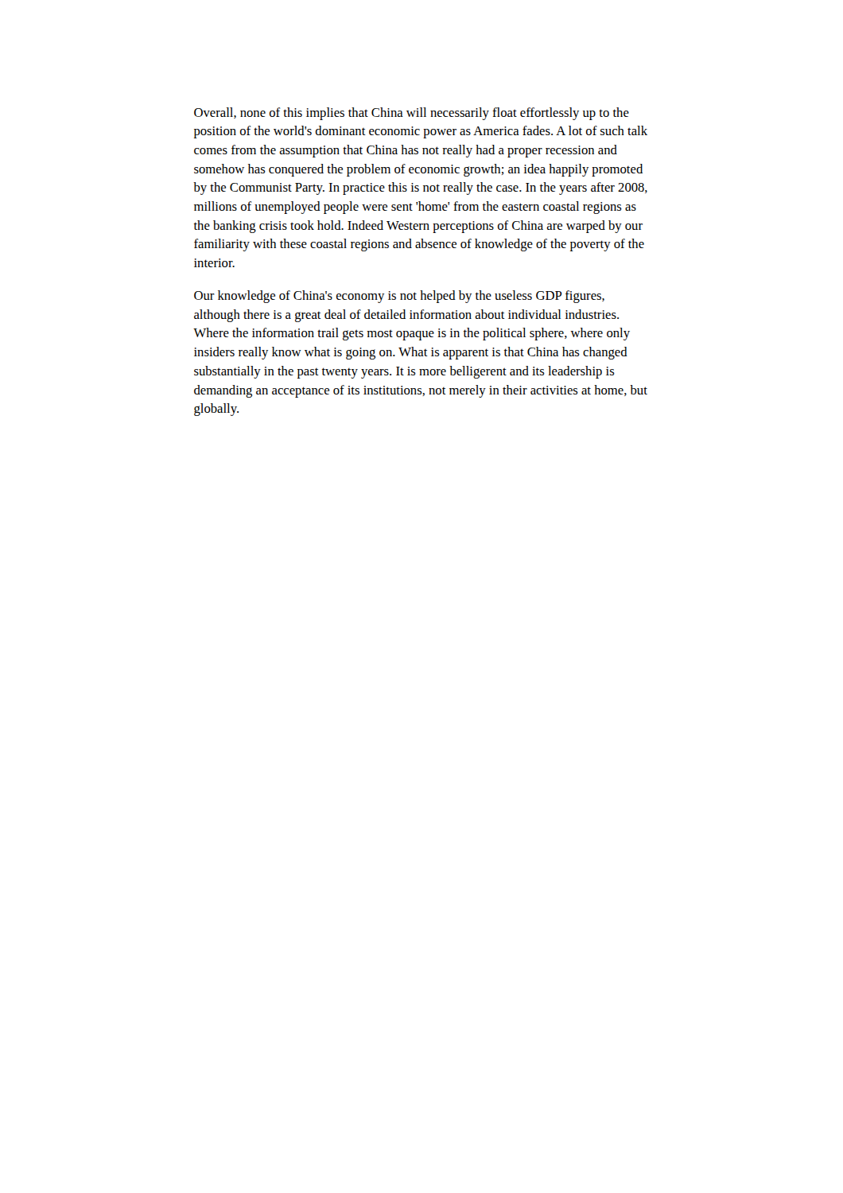Overall, none of this implies that China will necessarily float effortlessly up to the position of the world's dominant economic power as America fades. A lot of such talk comes from the assumption that China has not really had a proper recession and somehow has conquered the problem of economic growth; an idea happily promoted by the Communist Party. In practice this is not really the case. In the years after 2008, millions of unemployed people were sent 'home' from the eastern coastal regions as the banking crisis took hold. Indeed Western perceptions of China are warped by our familiarity with these coastal regions and absence of knowledge of the poverty of the interior.
Our knowledge of China's economy is not helped by the useless GDP figures, although there is a great deal of detailed information about individual industries. Where the information trail gets most opaque is in the political sphere, where only insiders really know what is going on. What is apparent is that China has changed substantially in the past twenty years. It is more belligerent and its leadership is demanding an acceptance of its institutions, not merely in their activities at home, but globally.